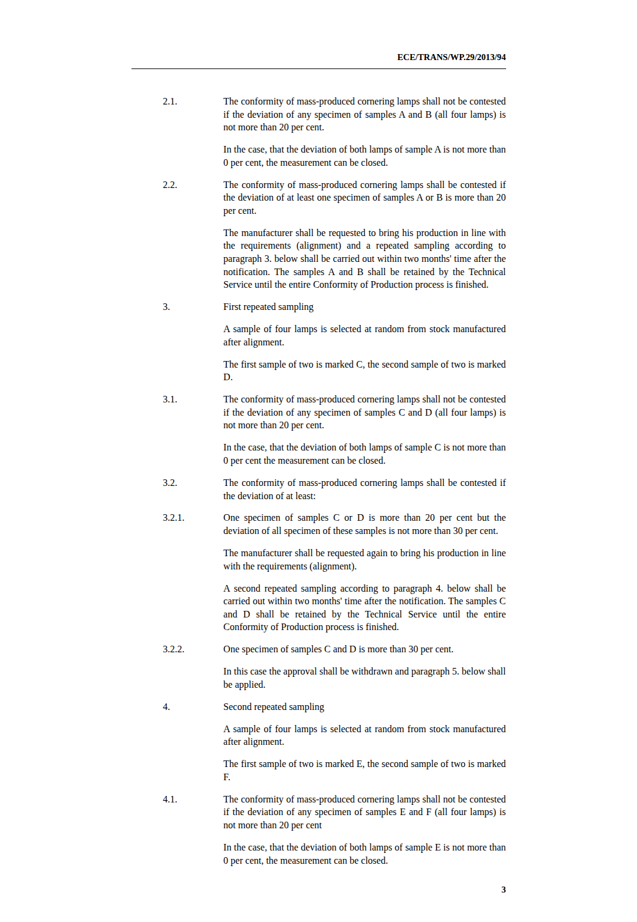ECE/TRANS/WP.29/2013/94
2.1.
The conformity of mass-produced cornering lamps shall not be contested if the deviation of any specimen of samples A and B (all four lamps) is not more than 20 per cent.
In the case, that the deviation of both lamps of sample A is not more than 0 per cent, the measurement can be closed.
2.2.
The conformity of mass-produced cornering lamps shall be contested if the deviation of at least one specimen of samples A or B is more than 20 per cent.
The manufacturer shall be requested to bring his production in line with the requirements (alignment) and a repeated sampling according to paragraph 3. below shall be carried out within two months' time after the notification. The samples A and B shall be retained by the Technical Service until the entire Conformity of Production process is finished.
3.
First repeated sampling
A sample of four lamps is selected at random from stock manufactured after alignment.
The first sample of two is marked C, the second sample of two is marked D.
3.1.
The conformity of mass-produced cornering lamps shall not be contested if the deviation of any specimen of samples C and D (all four lamps) is not more than 20 per cent.
In the case, that the deviation of both lamps of sample C is not more than 0 per cent the measurement can be closed.
3.2.
The conformity of mass-produced cornering lamps shall be contested if the deviation of at least:
3.2.1.
One specimen of samples C or D is more than 20 per cent but the deviation of all specimen of these samples is not more than 30 per cent.
The manufacturer shall be requested again to bring his production in line with the requirements (alignment).
A second repeated sampling according to paragraph 4. below shall be carried out within two months' time after the notification. The samples C and D shall be retained by the Technical Service until the entire Conformity of Production process is finished.
3.2.2.
One specimen of samples C and D is more than 30 per cent.
In this case the approval shall be withdrawn and paragraph 5. below shall be applied.
4.
Second repeated sampling
A sample of four lamps is selected at random from stock manufactured after alignment.
The first sample of two is marked E, the second sample of two is marked F.
4.1.
The conformity of mass-produced cornering lamps shall not be contested if the deviation of any specimen of samples E and F (all four lamps) is not more than 20 per cent
In the case, that the deviation of both lamps of sample E is not more than 0 per cent, the measurement can be closed.
3